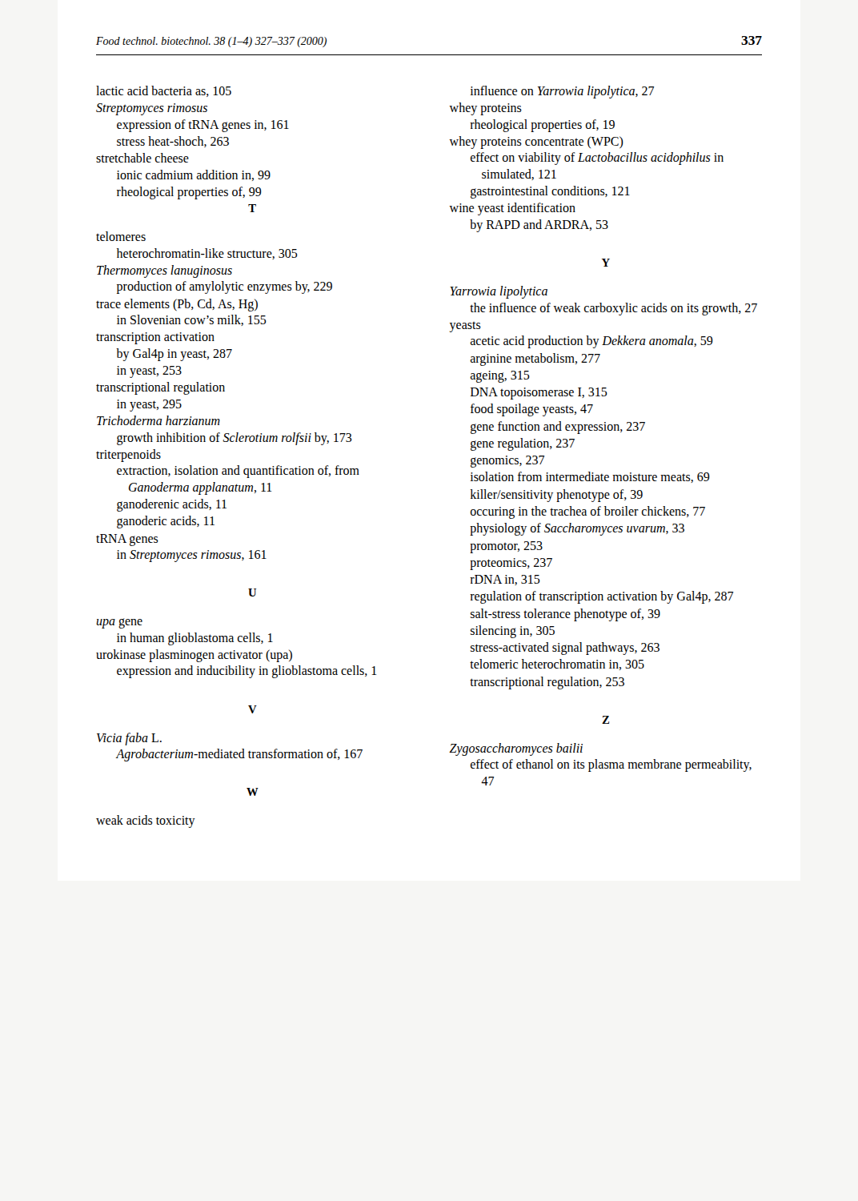Food technol. biotechnol. 38 (1–4) 327–337 (2000)
337
lactic acid bacteria as, 105
Streptomyces rimosus
expression of tRNA genes in, 161
stress heat-shoch, 263
stretchable cheese
ionic cadmium addition in, 99
rheological properties of, 99
T
telomeres
heterochromatin-like structure, 305
Thermomyces lanuginosus
production of amylolytic enzymes by, 229
trace elements (Pb, Cd, As, Hg)
in Slovenian cow’s milk, 155
transcription activation
by Gal4p in yeast, 287
in yeast, 253
transcriptional regulation
in yeast, 295
Trichoderma harzianum
growth inhibition of Sclerotium rolfsii by, 173
triterpenoids
extraction, isolation and quantification of, from Ganoderma applanatum, 11
ganoderenic acids, 11
ganoderic acids, 11
tRNA genes
in Streptomyces rimosus, 161
U
upa gene
in human glioblastoma cells, 1
urokinase plasminogen activator (upa)
expression and inducibility in glioblastoma cells, 1
V
Vicia faba L.
Agrobacterium-mediated transformation of, 167
W
weak acids toxicity
influence on Yarrowia lipolytica, 27
whey proteins
rheological properties of, 19
whey proteins concentrate (WPC)
effect on viability of Lactobacillus acidophilus in simulated, 121
gastrointestinal conditions, 121
wine yeast identification
by RAPD and ARDRA, 53
Y
Yarrowia lipolytica
the influence of weak carboxylic acids on its growth, 27
yeasts
acetic acid production by Dekkera anomala, 59
arginine metabolism, 277
ageing, 315
DNA topoisomerase I, 315
food spoilage yeasts, 47
gene function and expression, 237
gene regulation, 237
genomics, 237
isolation from intermediate moisture meats, 69
killer/sensitivity phenotype of, 39
occuring in the trachea of broiler chickens, 77
physiology of Saccharomyces uvarum, 33
promotor, 253
proteomics, 237
rDNA in, 315
regulation of transcription activation by Gal4p, 287
salt-stress tolerance phenotype of, 39
silencing in, 305
stress-activated signal pathways, 263
telomeric heterochromatin in, 305
transcriptional regulation, 253
Z
Zygosaccharomyces bailii
effect of ethanol on its plasma membrane permeability, 47